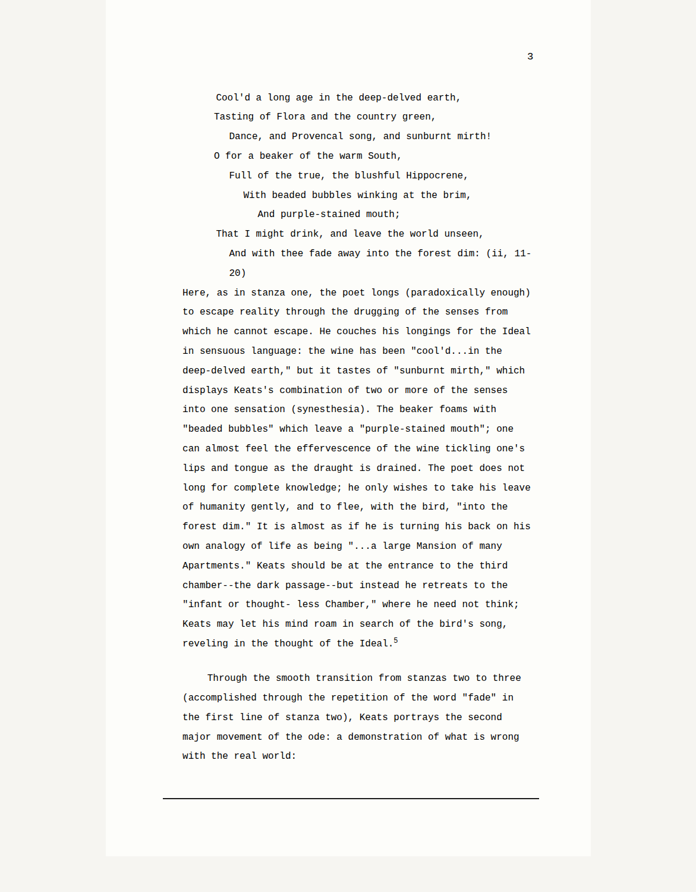3
Cool'd a long age in the deep-delved earth,
Tasting of Flora and the country green,
Dance, and Provencal song, and sunburnt mirth!
O for a beaker of the warm South,
Full of the true, the blushful Hippocrene,
With beaded bubbles winking at the brim,
And purple-stained mouth;
That I might drink, and leave the world unseen,
And with thee fade away into the forest dim: (ii, 11-20)
Here, as in stanza one, the poet longs (paradoxically enough) to escape reality through the drugging of the senses from which he cannot escape. He couches his longings for the Ideal in sensuous language: the wine has been "cool'd...in the deep-delved earth," but it tastes of "sunburnt mirth," which displays Keats's combination of two or more of the senses into one sensation (synesthesia). The beaker foams with "beaded bubbles" which leave a "purple-stained mouth"; one can almost feel the effervescence of the wine tickling one's lips and tongue as the draught is drained. The poet does not long for complete knowledge; he only wishes to take his leave of humanity gently, and to flee, with the bird, "into the forest dim." It is almost as if he is turning his back on his own analogy of life as being "...a large Mansion of many Apartments." Keats should be at the entrance to the third chamber--the dark passage--but instead he retreats to the "infant or thought- less Chamber," where he need not think; Keats may let his mind roam in search of the bird's song, reveling in the thought of the Ideal.5
Through the smooth transition from stanzas two to three (accomplished through the repetition of the word "fade" in the first line of stanza two), Keats portrays the second major movement of the ode: a demonstration of what is wrong with the real world: